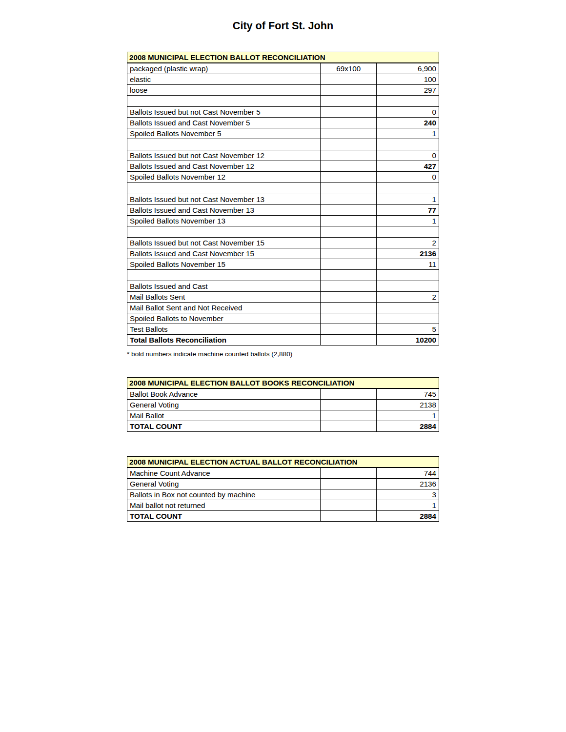City of Fort St. John
2008 MUNICIPAL ELECTION BALLOT RECONCILIATION
| packaged (plastic wrap) | 69x100 | 6,900 |
| elastic | | 100 |
| loose | | 297 |
| Ballots Issued but not Cast November 5 | | 0 |
| Ballots Issued and Cast November 5 | | 240 |
| Spoiled Ballots November 5 | | 1 |
| Ballots Issued but not Cast November 12 | | 0 |
| Ballots Issued and Cast November 12 | | 427 |
| Spoiled Ballots November 12 | | 0 |
| Ballots Issued but not Cast November 13 | | 1 |
| Ballots Issued and Cast November 13 | | 77 |
| Spoiled Ballots November 13 | | 1 |
| Ballots Issued but not Cast November 15 | | 2 |
| Ballots Issued and Cast November 15 | | 2136 |
| Spoiled Ballots November 15 | | 11 |
| Ballots Issued and Cast | | |
| Mail Ballots Sent | | 2 |
| Mail Ballot Sent and Not Received | | |
| Spoiled Ballots to November | | |
| Test Ballots | | 5 |
| Total Ballots Reconciliation | | 10200 |
* bold numbers indicate machine counted ballots (2,880)
2008 MUNICIPAL ELECTION BALLOT BOOKS RECONCILIATION
| Ballot Book Advance | | 745 |
| General Voting | | 2138 |
| Mail Ballot | | 1 |
| TOTAL COUNT | | 2884 |
2008 MUNICIPAL ELECTION ACTUAL BALLOT RECONCILIATION
| Machine Count Advance | | 744 |
| General Voting | | 2136 |
| Ballots in Box not counted by machine | | 3 |
| Mail ballot not returned | | 1 |
| TOTAL COUNT | | 2884 |